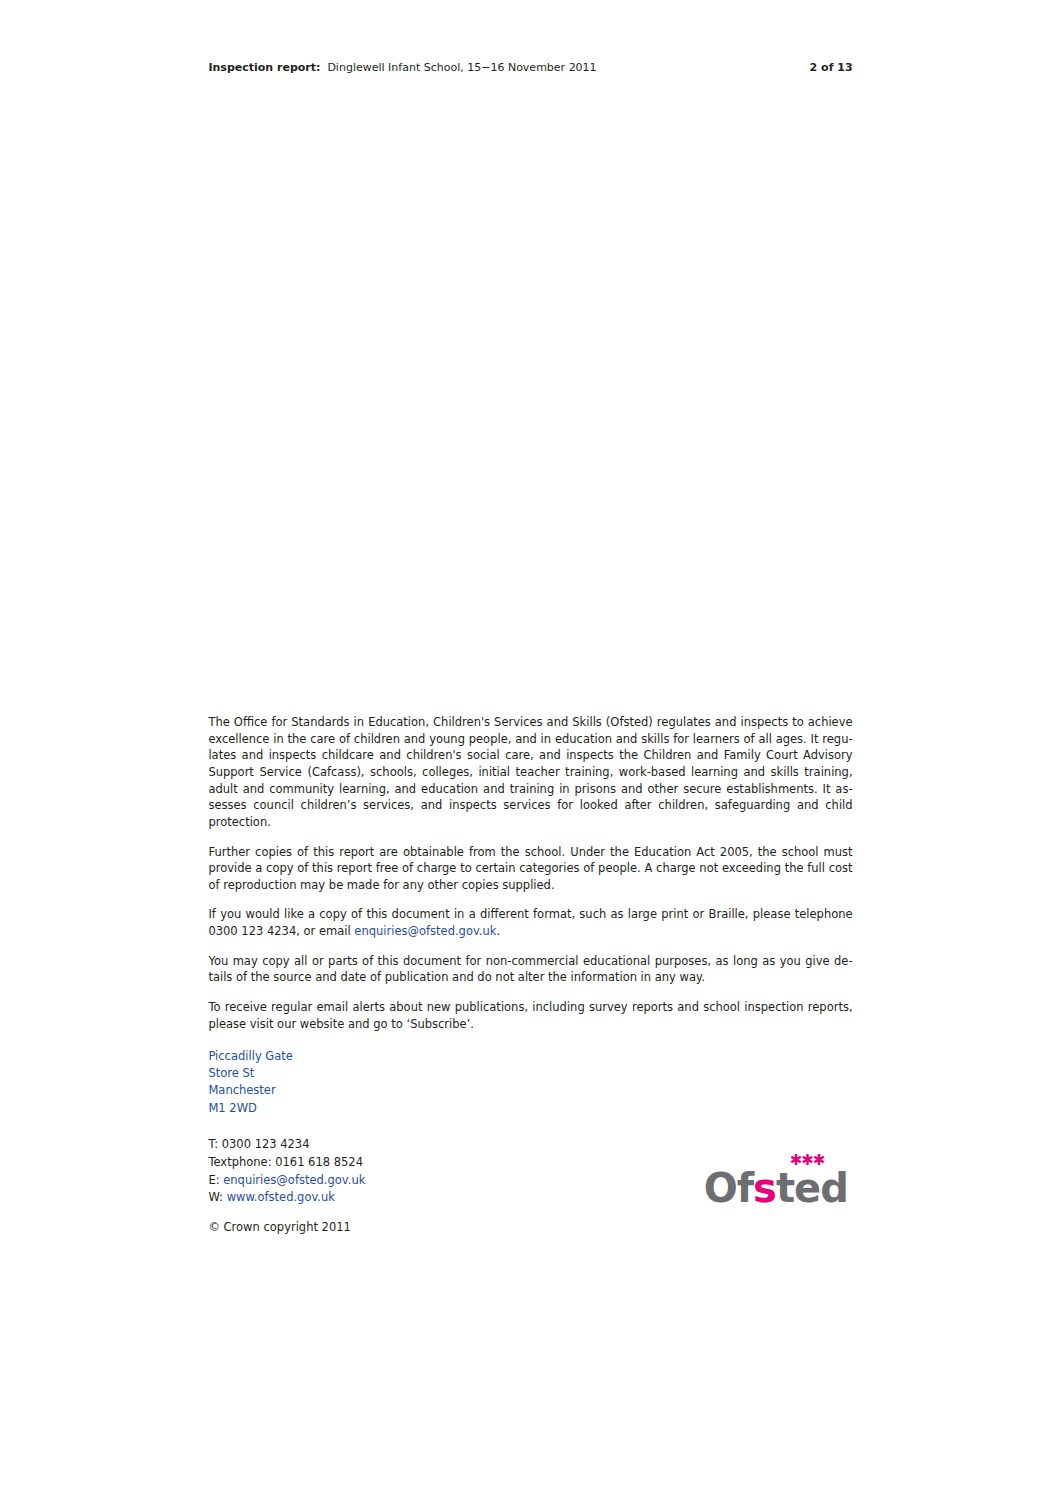Inspection report: Dinglewell Infant School, 15−16 November 2011
2 of 13
The Office for Standards in Education, Children's Services and Skills (Ofsted) regulates and inspects to achieve excellence in the care of children and young people, and in education and skills for learners of all ages. It regulates and inspects childcare and children's social care, and inspects the Children and Family Court Advisory Support Service (Cafcass), schools, colleges, initial teacher training, work-based learning and skills training, adult and community learning, and education and training in prisons and other secure establishments. It assesses council children’s services, and inspects services for looked after children, safeguarding and child protection.
Further copies of this report are obtainable from the school. Under the Education Act 2005, the school must provide a copy of this report free of charge to certain categories of people. A charge not exceeding the full cost of reproduction may be made for any other copies supplied.
If you would like a copy of this document in a different format, such as large print or Braille, please telephone 0300 123 4234, or email enquiries@ofsted.gov.uk.
You may copy all or parts of this document for non-commercial educational purposes, as long as you give details of the source and date of publication and do not alter the information in any way.
To receive regular email alerts about new publications, including survey reports and school inspection reports, please visit our website and go to ‘Subscribe’.
Piccadilly Gate Store St Manchester M1 2WD
T: 0300 123 4234
Textphone: 0161 618 8524
E: enquiries@ofsted.gov.uk
W: www.ofsted.gov.uk
✱✱✱ Ofsted
© Crown copyright 2011